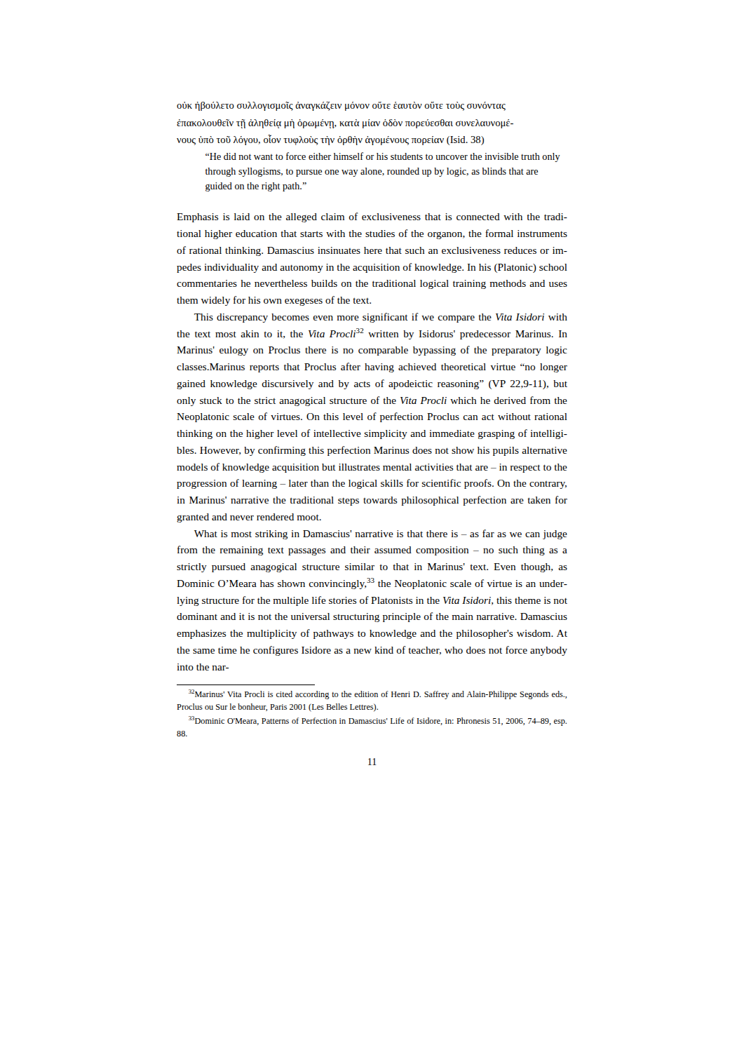οὐκ ἠβούλετο συλλογισμοῖς ἀναγκάζειν μόνον οὔτε ἑαυτὸν οὔτε τοὺς συνόντας
ἐπακολουθεῖν τῇ ἀληθείᾳ μὴ ὁρωμένῃ, κατὰ μίαν ὁδὸν πορεύεσθαι συνελαυνομέ-
νους ὑπὸ τοῦ λόγου, οἷον τυφλοὺς τὴν ὀρθὴν ἀγομένους πορείαν (Isid. 38)
“He did not want to force either himself or his students to uncover the invisible truth only through syllogisms, to pursue one way alone, rounded up by logic, as blinds that are guided on the right path.”
Emphasis is laid on the alleged claim of exclusiveness that is connected with the traditional higher education that starts with the studies of the organon, the formal instruments of rational thinking. Damascius insinuates here that such an exclusiveness reduces or impedes individuality and autonomy in the acquisition of knowledge. In his (Platonic) school commentaries he nevertheless builds on the traditional logical training methods and uses them widely for his own exegeses of the text.
This discrepancy becomes even more significant if we compare the Vita Isidori with the text most akin to it, the Vita Procli32 written by Isidorus' predecessor Marinus. In Marinus' eulogy on Proclus there is no comparable bypassing of the preparatory logic classes.Marinus reports that Proclus after having achieved theoretical virtue “no longer gained knowledge discursively and by acts of apodeictic reasoning” (VP 22,9-11), but only stuck to the strict anagogical structure of the Vita Procli which he derived from the Neoplatonic scale of virtues. On this level of perfection Proclus can act without rational thinking on the higher level of intellective simplicity and immediate grasping of intelligibles. However, by confirming this perfection Marinus does not show his pupils alternative models of knowledge acquisition but illustrates mental activities that are – in respect to the progression of learning – later than the logical skills for scientific proofs. On the contrary, in Marinus' narrative the traditional steps towards philosophical perfection are taken for granted and never rendered moot.
What is most striking in Damascius' narrative is that there is – as far as we can judge from the remaining text passages and their assumed composition – no such thing as a strictly pursued anagogical structure similar to that in Marinus' text. Even though, as Dominic O’Meara has shown convincingly,33 the Neoplatonic scale of virtue is an underlying structure for the multiple life stories of Platonists in the Vita Isidori, this theme is not dominant and it is not the universal structuring principle of the main narrative. Damascius emphasizes the multiplicity of pathways to knowledge and the philosopher's wisdom. At the same time he configures Isidore as a new kind of teacher, who does not force anybody into the nar-
32Marinus' Vita Procli is cited according to the edition of Henri D. Saffrey and Alain-Philippe Segonds eds., Proclus ou Sur le bonheur, Paris 2001 (Les Belles Lettres).
33Dominic O'Meara, Patterns of Perfection in Damascius' Life of Isidore, in: Phronesis 51, 2006, 74–89, esp. 88.
11